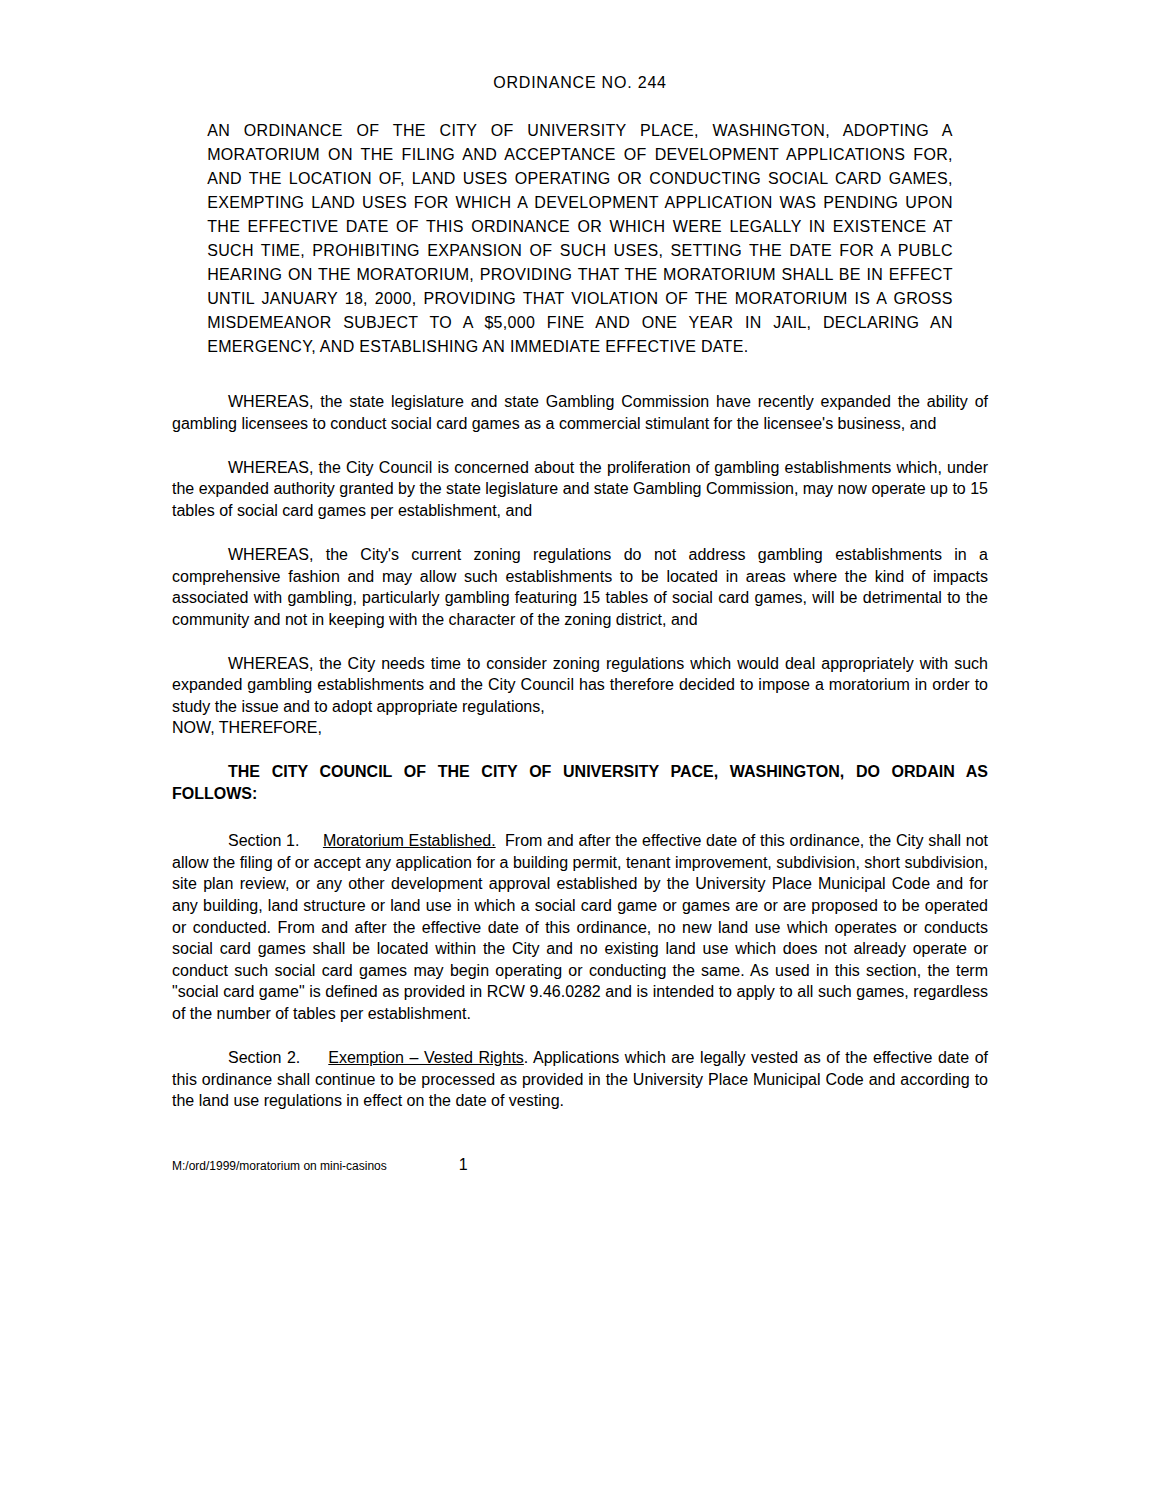ORDINANCE NO. 244
AN ORDINANCE OF THE CITY OF UNIVERSITY PLACE, WASHINGTON, ADOPTING A MORATORIUM ON THE FILING AND ACCEPTANCE OF DEVELOPMENT APPLICATIONS FOR, AND THE LOCATION OF, LAND USES OPERATING OR CONDUCTING SOCIAL CARD GAMES, EXEMPTING LAND USES FOR WHICH A DEVELOPMENT APPLICATION WAS PENDING UPON THE EFFECTIVE DATE OF THIS ORDINANCE OR WHICH WERE LEGALLY IN EXISTENCE AT SUCH TIME, PROHIBITING EXPANSION OF SUCH USES, SETTING THE DATE FOR A PUBLC HEARING ON THE MORATORIUM, PROVIDING THAT THE MORATORIUM SHALL BE IN EFFECT UNTIL JANUARY 18, 2000, PROVIDING THAT VIOLATION OF THE MORATORIUM IS A GROSS MISDEMEANOR SUBJECT TO A $5,000 FINE AND ONE YEAR IN JAIL, DECLARING AN EMERGENCY, AND ESTABLISHING AN IMMEDIATE EFFECTIVE DATE.
WHEREAS, the state legislature and state Gambling Commission have recently expanded the ability of gambling licensees to conduct social card games as a commercial stimulant for the licensee's business, and
WHEREAS, the City Council is concerned about the proliferation of gambling establishments which, under the expanded authority granted by the state legislature and state Gambling Commission, may now operate up to 15 tables of social card games per establishment, and
WHEREAS, the City's current zoning regulations do not address gambling establishments in a comprehensive fashion and may allow such establishments to be located in areas where the kind of impacts associated with gambling, particularly gambling featuring 15 tables of social card games, will be detrimental to the community and not in keeping with the character of the zoning district, and
WHEREAS, the City needs time to consider zoning regulations which would deal appropriately with such expanded gambling establishments and the City Council has therefore decided to impose a moratorium in order to study the issue and to adopt appropriate regulations,
NOW, THEREFORE,
THE CITY COUNCIL OF THE CITY OF UNIVERSITY PACE, WASHINGTON, DO ORDAIN AS FOLLOWS:
Section 1. Moratorium Established. From and after the effective date of this ordinance, the City shall not allow the filing of or accept any application for a building permit, tenant improvement, subdivision, short subdivision, site plan review, or any other development approval established by the University Place Municipal Code and for any building, land structure or land use in which a social card game or games are or are proposed to be operated or conducted. From and after the effective date of this ordinance, no new land use which operates or conducts social card games shall be located within the City and no existing land use which does not already operate or conduct such social card games may begin operating or conducting the same. As used in this section, the term "social card game" is defined as provided in RCW 9.46.0282 and is intended to apply to all such games, regardless of the number of tables per establishment.
Section 2. Exemption – Vested Rights. Applications which are legally vested as of the effective date of this ordinance shall continue to be processed as provided in the University Place Municipal Code and according to the land use regulations in effect on the date of vesting.
M:/ord/1999/moratorium on mini-casinos 1